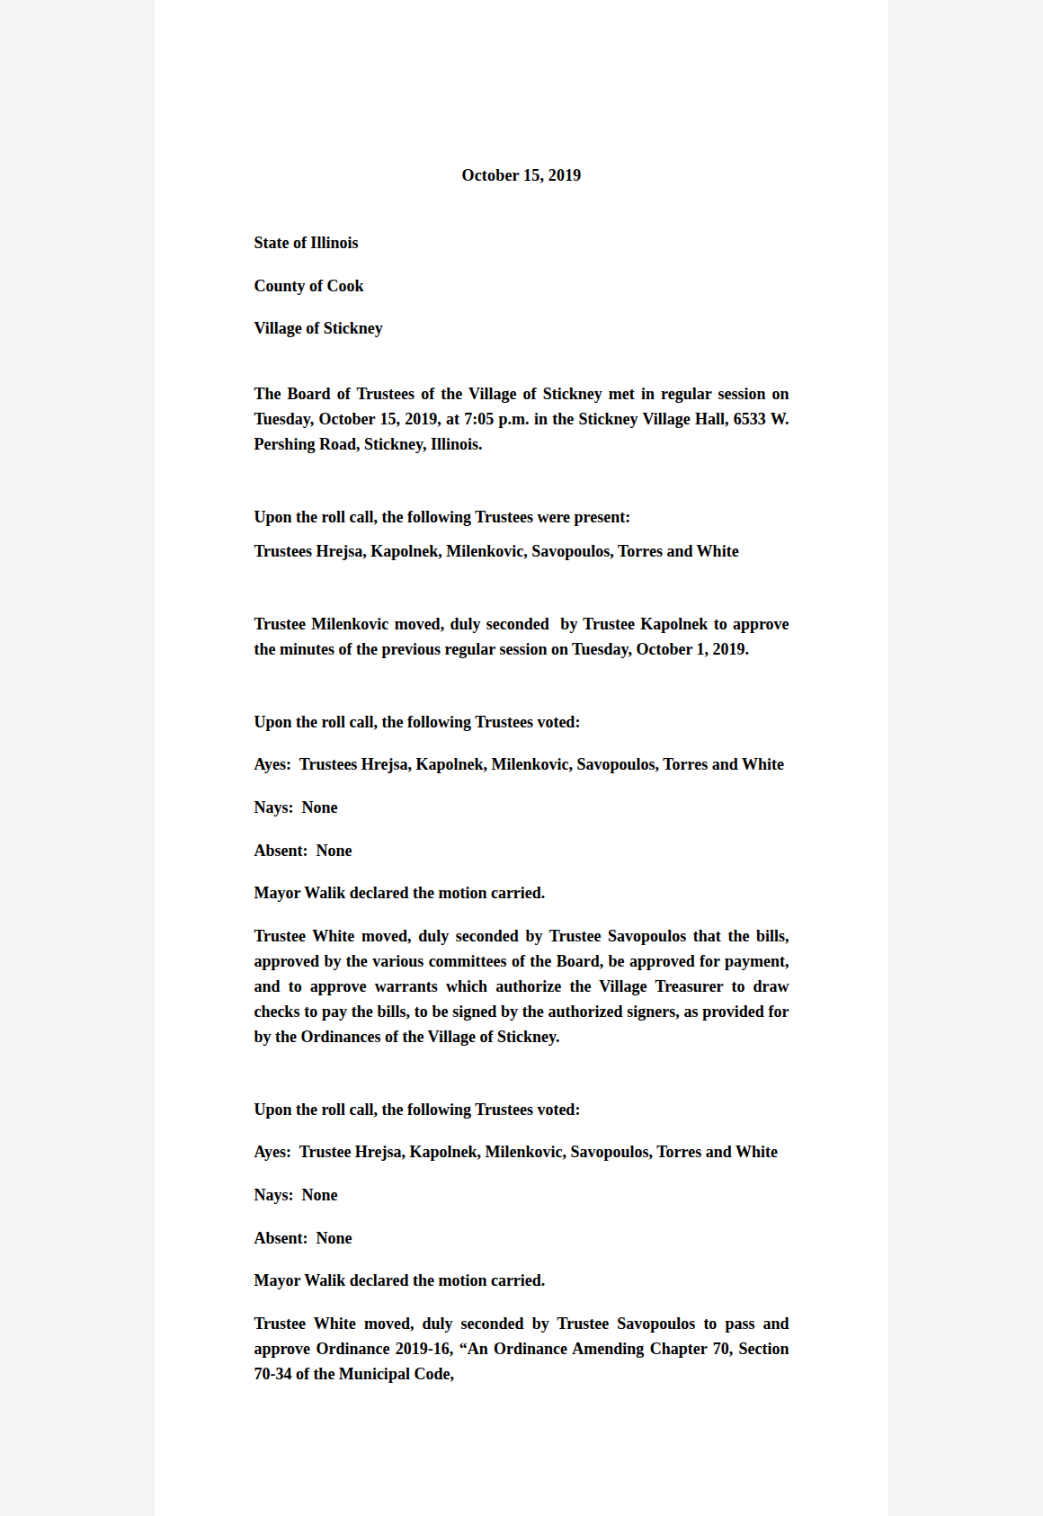October 15, 2019
State of Illinois
County of Cook
Village of Stickney
The Board of Trustees of the Village of Stickney met in regular session on Tuesday, October 15, 2019, at 7:05 p.m. in the Stickney Village Hall, 6533 W. Pershing Road, Stickney, Illinois.
Upon the roll call, the following Trustees were present:
Trustees Hrejsa, Kapolnek, Milenkovic, Savopoulos, Torres and White
Trustee Milenkovic moved, duly seconded by Trustee Kapolnek to approve the minutes of the previous regular session on Tuesday, October 1, 2019.
Upon the roll call, the following Trustees voted:
Ayes: Trustees Hrejsa, Kapolnek, Milenkovic, Savopoulos, Torres and White
Nays: None
Absent: None
Mayor Walik declared the motion carried.
Trustee White moved, duly seconded by Trustee Savopoulos that the bills, approved by the various committees of the Board, be approved for payment, and to approve warrants which authorize the Village Treasurer to draw checks to pay the bills, to be signed by the authorized signers, as provided for by the Ordinances of the Village of Stickney.
Upon the roll call, the following Trustees voted:
Ayes: Trustee Hrejsa, Kapolnek, Milenkovic, Savopoulos, Torres and White
Nays: None
Absent: None
Mayor Walik declared the motion carried.
Trustee White moved, duly seconded by Trustee Savopoulos to pass and approve Ordinance 2019-16, “An Ordinance Amending Chapter 70, Section 70-34 of the Municipal Code,